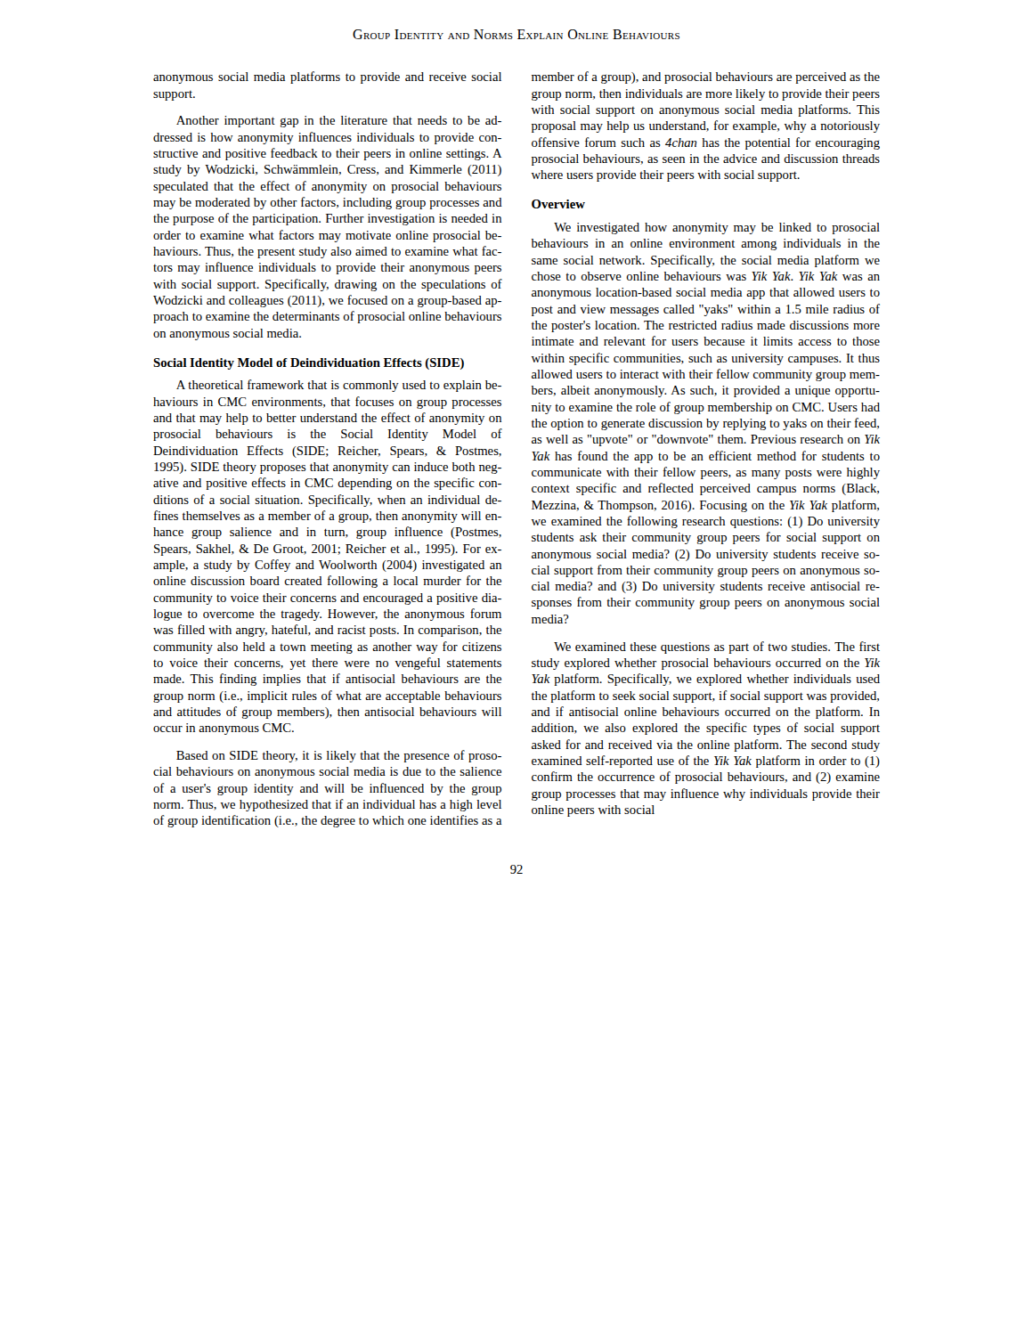Group Identity and Norms Explain Online Behaviours
anonymous social media platforms to provide and receive social support.
Another important gap in the literature that needs to be addressed is how anonymity influences individuals to provide constructive and positive feedback to their peers in online settings. A study by Wodzicki, Schwämmlein, Cress, and Kimmerle (2011) speculated that the effect of anonymity on prosocial behaviours may be moderated by other factors, including group processes and the purpose of the participation. Further investigation is needed in order to examine what factors may motivate online prosocial behaviours. Thus, the present study also aimed to examine what factors may influence individuals to provide their anonymous peers with social support. Specifically, drawing on the speculations of Wodzicki and colleagues (2011), we focused on a group-based approach to examine the determinants of prosocial online behaviours on anonymous social media.
Social Identity Model of Deindividuation Effects (SIDE)
A theoretical framework that is commonly used to explain behaviours in CMC environments, that focuses on group processes and that may help to better understand the effect of anonymity on prosocial behaviours is the Social Identity Model of Deindividuation Effects (SIDE; Reicher, Spears, & Postmes, 1995). SIDE theory proposes that anonymity can induce both negative and positive effects in CMC depending on the specific conditions of a social situation. Specifically, when an individual defines themselves as a member of a group, then anonymity will enhance group salience and in turn, group influence (Postmes, Spears, Sakhel, & De Groot, 2001; Reicher et al., 1995). For example, a study by Coffey and Woolworth (2004) investigated an online discussion board created following a local murder for the community to voice their concerns and encouraged a positive dialogue to overcome the tragedy. However, the anonymous forum was filled with angry, hateful, and racist posts. In comparison, the community also held a town meeting as another way for citizens to voice their concerns, yet there were no vengeful statements made. This finding implies that if antisocial behaviours are the group norm (i.e., implicit rules of what are acceptable behaviours and attitudes of group members), then antisocial behaviours will occur in anonymous CMC.
Based on SIDE theory, it is likely that the presence of prosocial behaviours on anonymous social media is due to the salience of a user's group identity and will be influenced by the group norm. Thus, we hypothesized that if an individual has a high level of group identification (i.e., the degree to which one identifies as a member of a group), and prosocial behaviours are perceived as the group norm, then individuals are more likely to provide their peers with social support on anonymous social media platforms. This proposal may help us understand, for example, why a notoriously offensive forum such as 4chan has the potential for encouraging prosocial behaviours, as seen in the advice and discussion threads where users provide their peers with social support.
Overview
We investigated how anonymity may be linked to prosocial behaviours in an online environment among individuals in the same social network. Specifically, the social media platform we chose to observe online behaviours was Yik Yak. Yik Yak was an anonymous location-based social media app that allowed users to post and view messages called "yaks" within a 1.5 mile radius of the poster's location. The restricted radius made discussions more intimate and relevant for users because it limits access to those within specific communities, such as university campuses. It thus allowed users to interact with their fellow community group members, albeit anonymously. As such, it provided a unique opportunity to examine the role of group membership on CMC. Users had the option to generate discussion by replying to yaks on their feed, as well as "upvote" or "downvote" them. Previous research on Yik Yak has found the app to be an efficient method for students to communicate with their fellow peers, as many posts were highly context specific and reflected perceived campus norms (Black, Mezzina, & Thompson, 2016). Focusing on the Yik Yak platform, we examined the following research questions: (1) Do university students ask their community group peers for social support on anonymous social media? (2) Do university students receive social support from their community group peers on anonymous social media? and (3) Do university students receive antisocial responses from their community group peers on anonymous social media?
We examined these questions as part of two studies. The first study explored whether prosocial behaviours occurred on the Yik Yak platform. Specifically, we explored whether individuals used the platform to seek social support, if social support was provided, and if antisocial online behaviours occurred on the platform. In addition, we also explored the specific types of social support asked for and received via the online platform. The second study examined self-reported use of the Yik Yak platform in order to (1) confirm the occurrence of prosocial behaviours, and (2) examine group processes that may influence why individuals provide their online peers with social
92